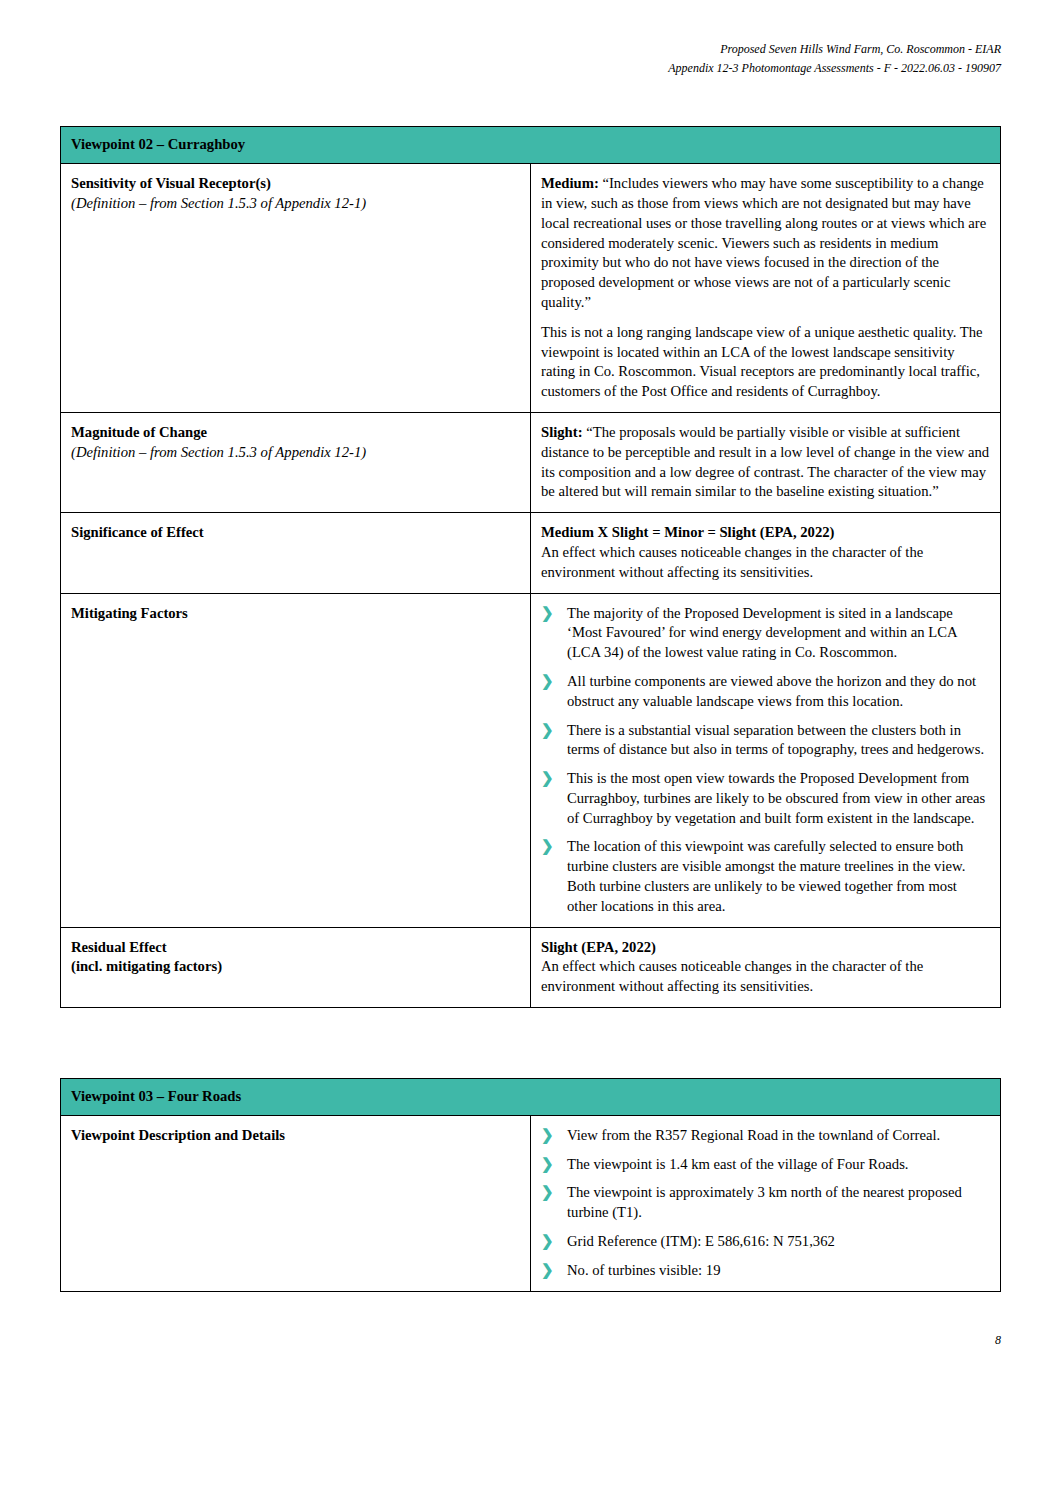Proposed Seven Hills Wind Farm, Co. Roscommon - EIAR
Appendix 12-3 Photomontage Assessments - F - 2022.06.03 - 190907
| Viewpoint 02 – Curraghboy |
| Sensitivity of Visual Receptor(s) (Definition – from Section 1.5.3 of Appendix 12-1) | Medium: “Includes viewers who may have some susceptibility to a change in view, such as those from views which are not designated but may have local recreational uses or those travelling along routes or at views which are considered moderately scenic. Viewers such as residents in medium proximity but who do not have views focused in the direction of the proposed development or whose views are not of a particularly scenic quality.” This is not a long ranging landscape view of a unique aesthetic quality. The viewpoint is located within an LCA of the lowest landscape sensitivity rating in Co. Roscommon. Visual receptors are predominantly local traffic, customers of the Post Office and residents of Curraghboy. |
| Magnitude of Change (Definition – from Section 1.5.3 of Appendix 12-1) | Slight: “The proposals would be partially visible or visible at sufficient distance to be perceptible and result in a low level of change in the view and its composition and a low degree of contrast. The character of the view may be altered but will remain similar to the baseline existing situation.” |
| Significance of Effect | Medium X Slight = Minor = Slight (EPA, 2022) An effect which causes noticeable changes in the character of the environment without affecting its sensitivities. |
| Mitigating Factors | The majority of the Proposed Development is sited in a landscape ‘Most Favoured’ for wind energy development and within an LCA (LCA 34) of the lowest value rating in Co. Roscommon. All turbine components are viewed above the horizon and they do not obstruct any valuable landscape views from this location. There is a substantial visual separation between the clusters both in terms of distance but also in terms of topography, trees and hedgerows. This is the most open view towards the Proposed Development from Curraghboy, turbines are likely to be obscured from view in other areas of Curraghboy by vegetation and built form existent in the landscape. The location of this viewpoint was carefully selected to ensure both turbine clusters are visible amongst the mature treelines in the view. Both turbine clusters are unlikely to be viewed together from most other locations in this area. |
| Residual Effect (incl. mitigating factors) | Slight (EPA, 2022) An effect which causes noticeable changes in the character of the environment without affecting its sensitivities. |
| Viewpoint 03 – Four Roads |
| Viewpoint Description and Details | View from the R357 Regional Road in the townland of Correal. The viewpoint is 1.4 km east of the village of Four Roads. The viewpoint is approximately 3 km north of the nearest proposed turbine (T1). Grid Reference (ITM): E 586,616: N 751,362 No. of turbines visible: 19 |
8